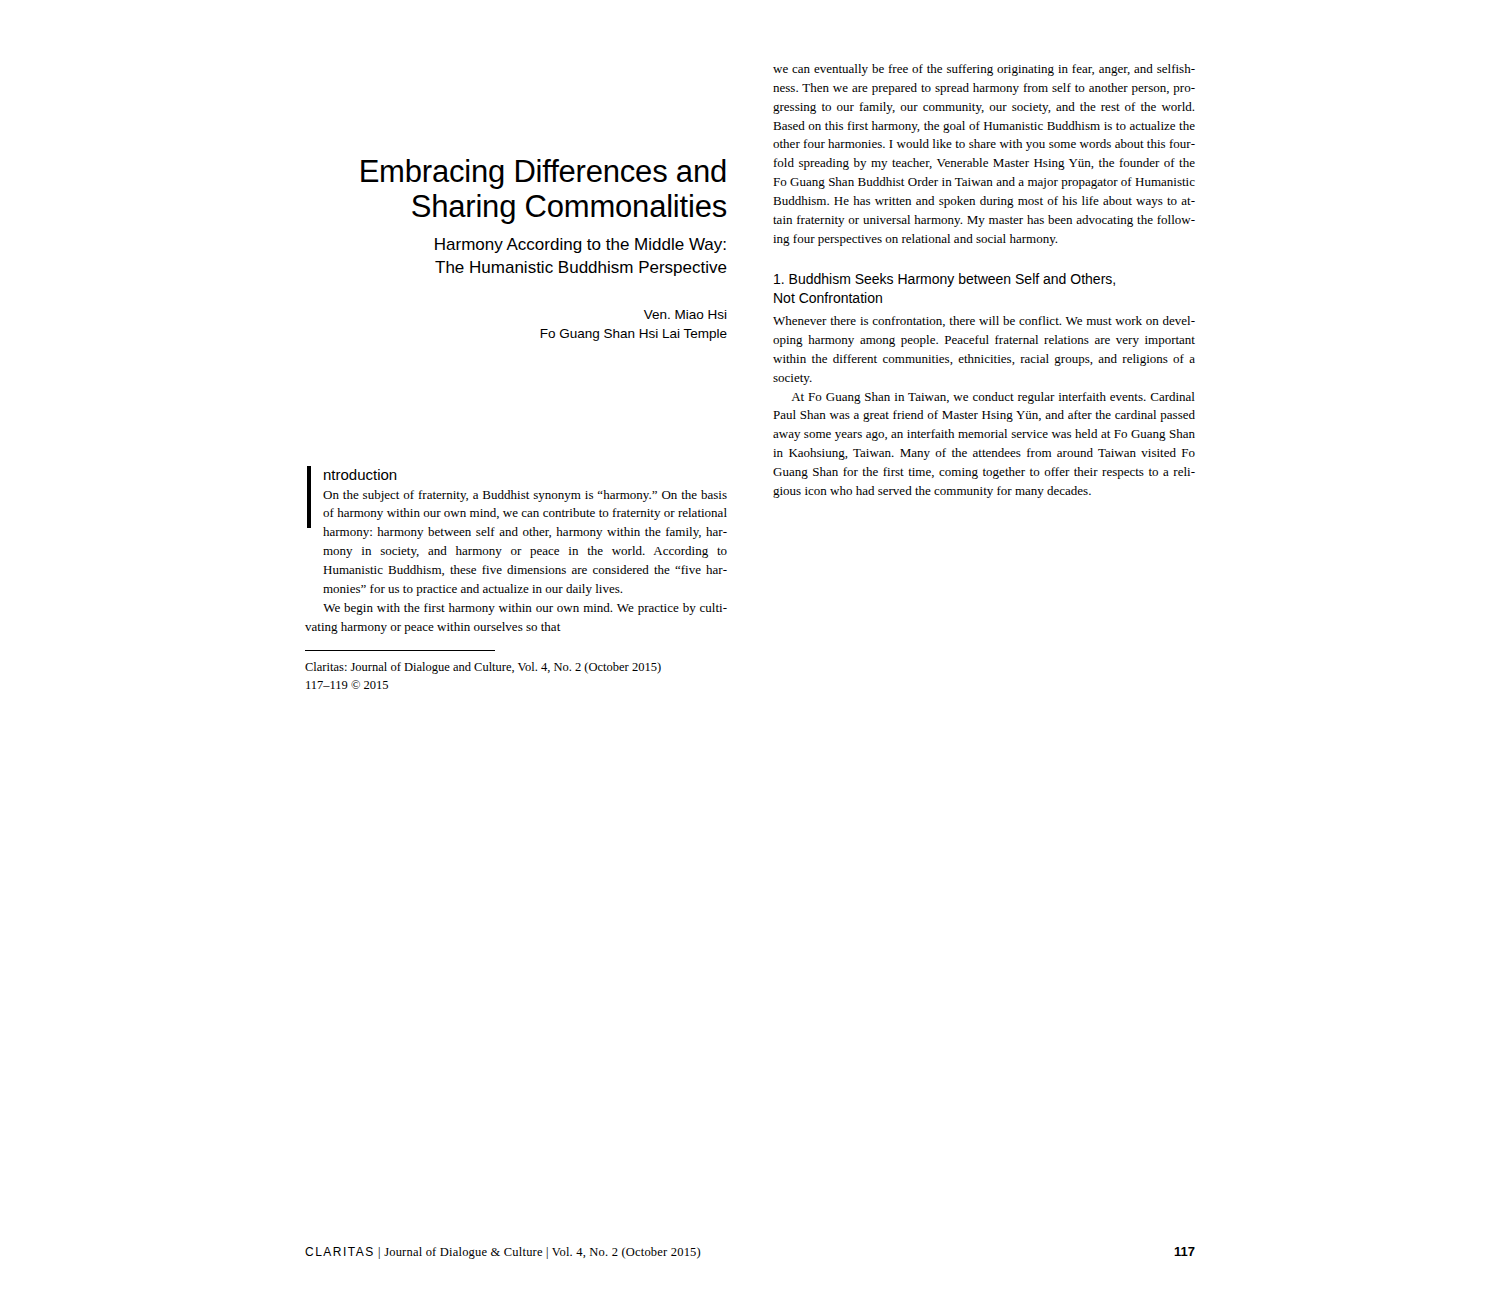Embracing Differences and Sharing Commonalities
Harmony According to the Middle Way:
The Humanistic Buddhism Perspective
Ven. Miao Hsi
Fo Guang Shan Hsi Lai Temple
ntroduction
On the subject of fraternity, a Buddhist synonym is “harmony.” On the basis of harmony within our own mind, we can contribute to fraternity or relational harmony: harmony between self and other, harmony within the family, harmony in society, and harmony or peace in the world. According to Humanistic Buddhism, these five dimensions are considered the “five harmonies” for us to practice and actualize in our daily lives.
We begin with the first harmony within our own mind. We practice by cultivating harmony or peace within ourselves so that
Claritas: Journal of Dialogue and Culture, Vol. 4, No. 2 (October 2015)
117–119 © 2015
we can eventually be free of the suffering originating in fear, anger, and selfishness. Then we are prepared to spread harmony from self to another person, progressing to our family, our community, our society, and the rest of the world. Based on this first harmony, the goal of Humanistic Buddhism is to actualize the other four harmonies. I would like to share with you some words about this fourfold spreading by my teacher, Venerable Master Hsing Yün, the founder of the Fo Guang Shan Buddhist Order in Taiwan and a major propagator of Humanistic Buddhism. He has written and spoken during most of his life about ways to attain fraternity or universal harmony. My master has been advocating the following four perspectives on relational and social harmony.
1. Buddhism Seeks Harmony between Self and Others,
Not Confrontation
Whenever there is confrontation, there will be conflict. We must work on developing harmony among people. Peaceful fraternal relations are very important within the different communities, ethnicities, racial groups, and religions of a society.
At Fo Guang Shan in Taiwan, we conduct regular interfaith events. Cardinal Paul Shan was a great friend of Master Hsing Yün, and after the cardinal passed away some years ago, an interfaith memorial service was held at Fo Guang Shan in Kaohsiung, Taiwan. Many of the attendees from around Taiwan visited Fo Guang Shan for the first time, coming together to offer their respects to a religious icon who had served the community for many decades.
CLARITAS | Journal of Dialogue & Culture | Vol. 4, No. 2 (October 2015)
117